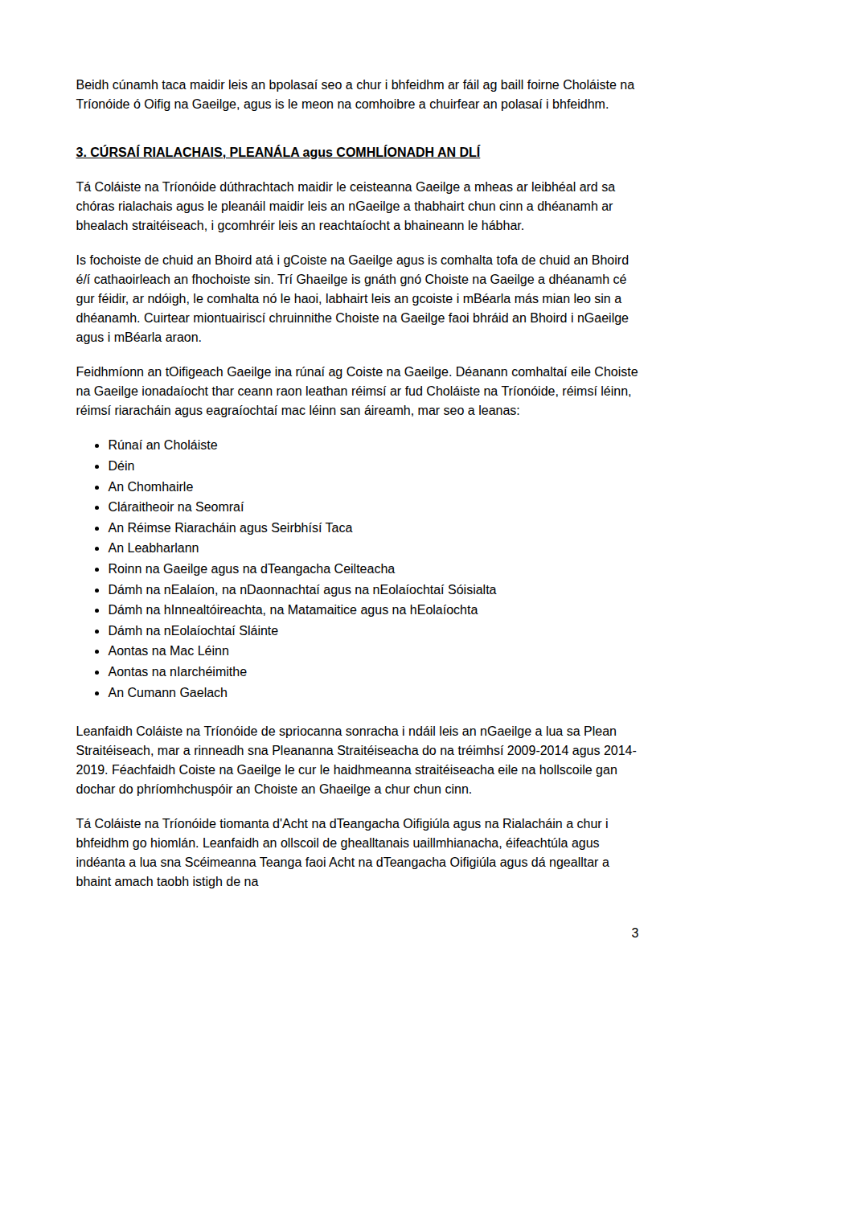Beidh cúnamh taca maidir leis an bpolasaí seo a chur i bhfeidhm ar fáil ag baill foirne Choláiste na Tríonóide ó Oifig na Gaeilge, agus is le meon na comhoibre a chuirfear an polasaí i bhfeidhm.
3. CÚRSAÍ RIALACHAIS, PLEANÁLA agus COMHLÍONADH AN DLÍ
Tá Coláiste na Tríonóide dúthrachtach maidir le ceisteanna Gaeilge a mheas ar leibhéal ard sa chóras rialachais agus le pleanáil maidir leis an nGaeilge a thabhairt chun cinn a dhéanamh ar bhealach straitéiseach, i gcomhréir leis an reachtaíocht a bhaineann le hábhar.
Is fochoiste de chuid an Bhoird atá i gCoiste na Gaeilge agus is comhalta tofa de chuid an Bhoird é/í cathaoirleach an fhochoiste sin. Trí Ghaeilge is gnáth gnó Choiste na Gaeilge a dhéanamh cé gur féidir, ar ndóigh, le comhalta nó le haoi, labhairt leis an gcoiste i mBéarla más mian leo sin a dhéanamh. Cuirtear miontuairiscí chruinnithe Choiste na Gaeilge faoi bhráid an Bhoird i nGaeilge agus i mBéarla araon.
Feidhmíonn an tOifigeach Gaeilge ina rúnaí ag Coiste na Gaeilge. Déanann comhaltaí eile Choiste na Gaeilge ionadaíocht thar ceann raon leathan réimsí ar fud Choláiste na Tríonóide, réimsí léinn, réimsí riaracháin agus eagraíochtaí mac léinn san áireamh, mar seo a leanas:
Rúnaí an Choláiste
Déin
An Chomhairle
Cláraitheoir na Seomraí
An Réimse Riaracháin agus Seirbhísí Taca
An Leabharlann
Roinn na Gaeilge agus na dTeangacha Ceilteacha
Dámh na nEalaíon, na nDaonnachtaí agus na nEolaíochtaí Sóisialta
Dámh na hInnealtóireachta, na Matamaitice agus na hEolaíochta
Dámh na nEolaíochtaí Sláinte
Aontas na Mac Léinn
Aontas na nIarchéimithe
An Cumann Gaelach
Leanfaidh Coláiste na Tríonóide de spriocanna sonracha i ndáil leis an nGaeilge a lua sa Plean Straitéiseach, mar a rinneadh sna Pleananna Straitéiseacha do na tréimhsí 2009-2014 agus 2014-2019. Féachfaidh Coiste na Gaeilge le cur le haidhmeanna straitéiseacha eile na hollscoile gan dochar do phríomhchuspóir an Choiste an Ghaeilge a chur chun cinn.
Tá Coláiste na Tríonóide tiomanta d'Acht na dTeangacha Oifigiúla agus na Rialacháin a chur i bhfeidhm go hiomlán. Leanfaidh an ollscoil de ghealltanais uaillmhianacha, éifeachtúla agus indéanta a lua sna Scéimeanna Teanga faoi Acht na dTeangacha Oifigiúla agus dá ngealltar a bhaint amach taobh istigh de na
3